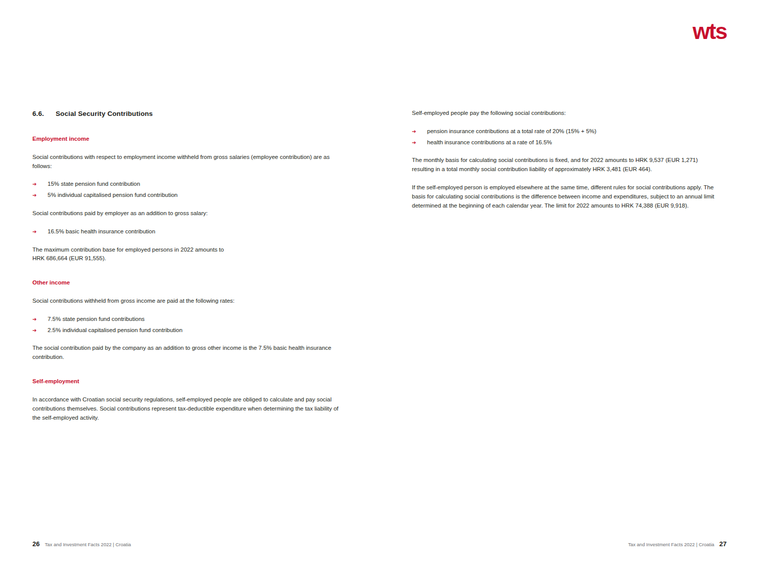wts
6.6. Social Security Contributions
Employment income
Social contributions with respect to employment income withheld from gross salaries (employee contribution) are as follows:
15% state pension fund contribution
5% individual capitalised pension fund contribution
Social contributions paid by employer as an addition to gross salary:
16.5% basic health insurance contribution
The maximum contribution base for employed persons in 2022 amounts to
HRK 686,664 (EUR 91,555).
Other income
Social contributions withheld from gross income are paid at the following rates:
7.5% state pension fund contributions
2.5% individual capitalised pension fund contribution
The social contribution paid by the company as an addition to gross other income is the 7.5% basic health insurance contribution.
Self-employment
In accordance with Croatian social security regulations, self-employed people are obliged to calculate and pay social contributions themselves. Social contributions represent tax-deductible expenditure when determining the tax liability of the self-employed activity.
Self-employed people pay the following social contributions:
pension insurance contributions at a total rate of 20% (15% + 5%)
health insurance contributions at a rate of 16.5%
The monthly basis for calculating social contributions is fixed, and for 2022 amounts to HRK 9,537 (EUR 1,271) resulting in a total monthly social contribution liability of approximately HRK 3,481 (EUR 464).
If the self-employed person is employed elsewhere at the same time, different rules for social contributions apply. The basis for calculating social contributions is the difference between income and expenditures, subject to an annual limit determined at the beginning of each calendar year. The limit for 2022 amounts to HRK 74,388 (EUR 9,918).
26 Tax and Investment Facts 2022 | Croatia
Tax and Investment Facts 2022 | Croatia 27